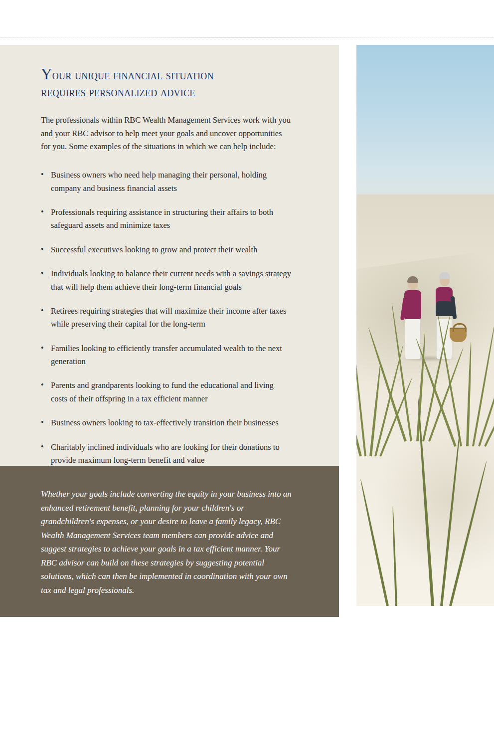Your unique financial situation
requires personalized advice
The professionals within RBC Wealth Management Services work with you and your RBC advisor to help meet your goals and uncover opportunities for you. Some examples of the situations in which we can help include:
Business owners who need help managing their personal, holding company and business financial assets
Professionals requiring assistance in structuring their affairs to both safeguard assets and minimize taxes
Successful executives looking to grow and protect their wealth
Individuals looking to balance their current needs with a savings strategy that will help them achieve their long-term financial goals
Retirees requiring strategies that will maximize their income after taxes while preserving their capital for the long-term
Families looking to efficiently transfer accumulated wealth to the next generation
Parents and grandparents looking to fund the educational and living costs of their offspring in a tax efficient manner
Business owners looking to tax-effectively transition their businesses
Charitably inclined individuals who are looking for their donations to provide maximum long-term benefit and value
Individuals with U.S. and international connections requiring specialized tax and estate planning assistance
Whether your goals include converting the equity in your business into an enhanced retirement benefit, planning for your children's or grandchildren's expenses, or your desire to leave a family legacy, RBC Wealth Management Services team members can provide advice and suggest strategies to achieve your goals in a tax efficient manner. Your RBC advisor can build on these strategies by suggesting potential solutions, which can then be implemented in coordination with your own tax and legal professionals.